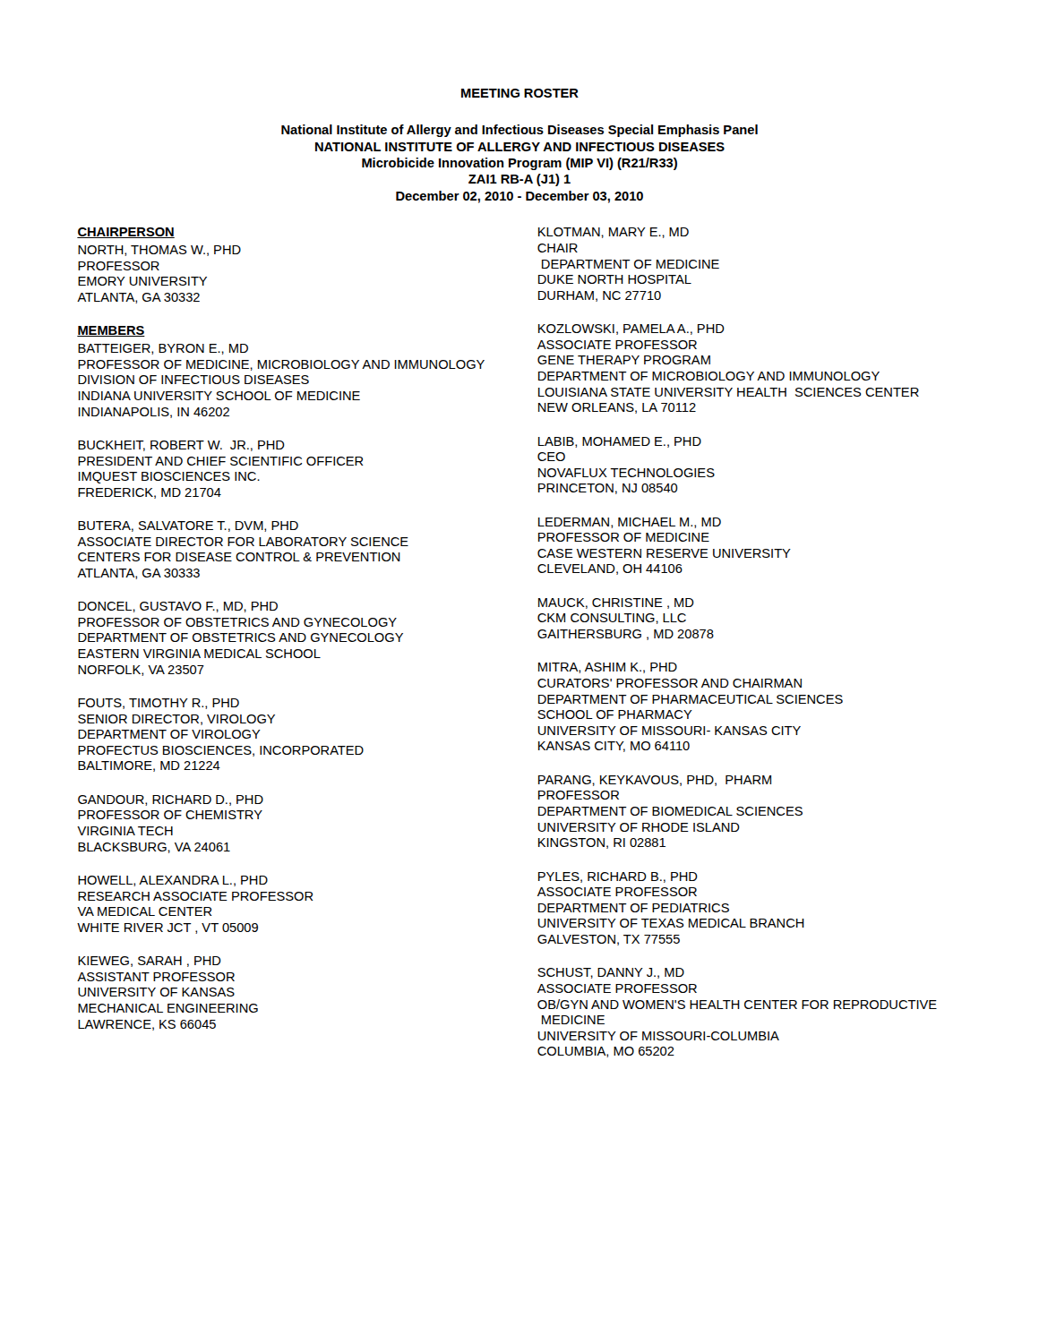MEETING ROSTER
National Institute of Allergy and Infectious Diseases Special Emphasis Panel
NATIONAL INSTITUTE OF ALLERGY AND INFECTIOUS DISEASES
Microbicide Innovation Program (MIP VI) (R21/R33)
ZAI1 RB-A (J1) 1
December 02, 2010 - December 03, 2010
CHAIRPERSON
NORTH, THOMAS W., PHD
PROFESSOR
EMORY UNIVERSITY
ATLANTA, GA 30332
MEMBERS
BATTEIGER, BYRON E., MD
PROFESSOR OF MEDICINE, MICROBIOLOGY AND IMMUNOLOGY
DIVISION OF INFECTIOUS DISEASES
INDIANA UNIVERSITY SCHOOL OF MEDICINE
INDIANAPOLIS, IN 46202
BUCKHEIT, ROBERT W. JR., PHD
PRESIDENT AND CHIEF SCIENTIFIC OFFICER
IMQUEST BIOSCIENCES INC.
FREDERICK, MD 21704
BUTERA, SALVATORE T., DVM, PHD
ASSOCIATE DIRECTOR FOR LABORATORY SCIENCE
CENTERS FOR DISEASE CONTROL & PREVENTION
ATLANTA, GA 30333
DONCEL, GUSTAVO F., MD, PHD
PROFESSOR OF OBSTETRICS AND GYNECOLOGY
DEPARTMENT OF OBSTETRICS AND GYNECOLOGY
EASTERN VIRGINIA MEDICAL SCHOOL
NORFOLK, VA 23507
FOUTS, TIMOTHY R., PHD
SENIOR DIRECTOR, VIROLOGY
DEPARTMENT OF VIROLOGY
PROFECTUS BIOSCIENCES, INCORPORATED
BALTIMORE, MD 21224
GANDOUR, RICHARD D., PHD
PROFESSOR OF CHEMISTRY
VIRGINIA TECH
BLACKSBURG, VA 24061
HOWELL, ALEXANDRA L., PHD
RESEARCH ASSOCIATE PROFESSOR
VA MEDICAL CENTER
WHITE RIVER JCT , VT 05009
KIEWEG, SARAH , PHD
ASSISTANT PROFESSOR
UNIVERSITY OF KANSAS
MECHANICAL ENGINEERING
LAWRENCE, KS 66045
KLOTMAN, MARY E., MD
CHAIR
DEPARTMENT OF MEDICINE
DUKE NORTH HOSPITAL
DURHAM, NC 27710
KOZLOWSKI, PAMELA A., PHD
ASSOCIATE PROFESSOR
GENE THERAPY PROGRAM
DEPARTMENT OF MICROBIOLOGY AND IMMUNOLOGY
LOUISIANA STATE UNIVERSITY HEALTH SCIENCES CENTER
NEW ORLEANS, LA 70112
LABIB, MOHAMED E., PHD
CEO
NOVAFLUX TECHNOLOGIES
PRINCETON, NJ 08540
LEDERMAN, MICHAEL M., MD
PROFESSOR OF MEDICINE
CASE WESTERN RESERVE UNIVERSITY
CLEVELAND, OH 44106
MAUCK, CHRISTINE , MD
CKM CONSULTING, LLC
GAITHERSBURG , MD 20878
MITRA, ASHIM K., PHD
CURATORS' PROFESSOR AND CHAIRMAN
DEPARTMENT OF PHARMACEUTICAL SCIENCES
SCHOOL OF PHARMACY
UNIVERSITY OF MISSOURI- KANSAS CITY
KANSAS CITY, MO 64110
PARANG, KEYKAVOUS, PHD, PHARM
PROFESSOR
DEPARTMENT OF BIOMEDICAL SCIENCES
UNIVERSITY OF RHODE ISLAND
KINGSTON, RI 02881
PYLES, RICHARD B., PHD
ASSOCIATE PROFESSOR
DEPARTMENT OF PEDIATRICS
UNIVERSITY OF TEXAS MEDICAL BRANCH
GALVESTON, TX 77555
SCHUST, DANNY J., MD
ASSOCIATE PROFESSOR
OB/GYN AND WOMEN'S HEALTH CENTER FOR REPRODUCTIVE
MEDICINE
UNIVERSITY OF MISSOURI-COLUMBIA
COLUMBIA, MO 65202